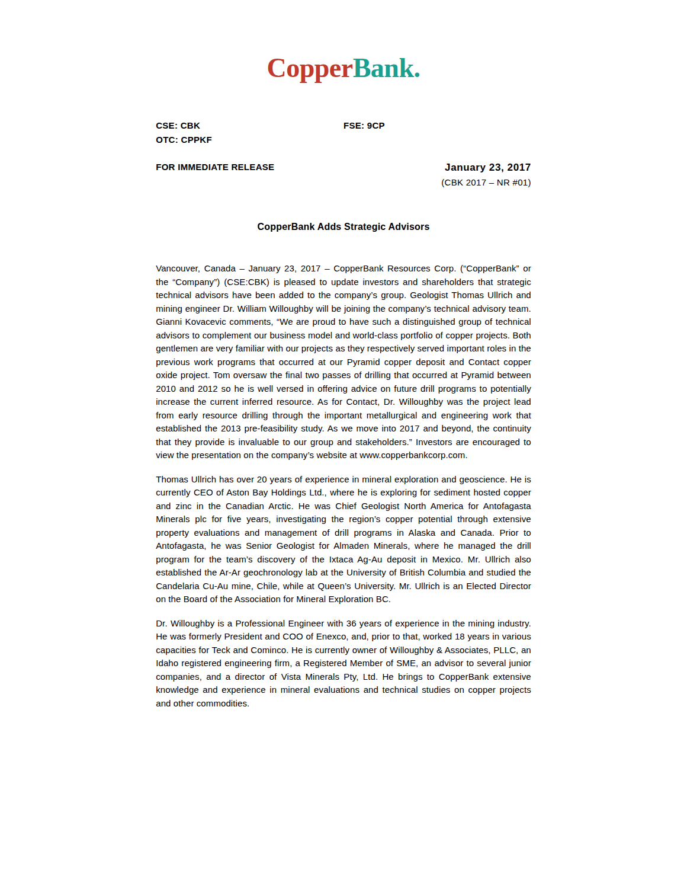Copper Bank.
CSE: CBK
OTC: CPPKF
FSE: 9CP
FOR IMMEDIATE RELEASE
January 23, 2017
(CBK 2017 – NR #01)
CopperBank Adds Strategic Advisors
Vancouver, Canada – January 23, 2017 – CopperBank Resources Corp. (“CopperBank” or the “Company”) (CSE:CBK) is pleased to update investors and shareholders that strategic technical advisors have been added to the company’s group. Geologist Thomas Ullrich and mining engi­neer Dr. William Willoughby will be joining the company’s technical advisory team. Gianni Ko­vacevic comments, “We are proud to have such a distinguished group of technical advisors to complement our business model and world-class portfolio of copper projects. Both gentlemen are very familiar with our projects as they respectively served important roles in the previous work programs that occurred at our Pyramid copper deposit and Contact copper oxide project. Tom oversaw the final two passes of drilling that occurred at Pyramid between 2010 and 2012 so he is well versed in offering advice on future drill programs to potentially increase the current inferred resource. As for Contact, Dr. Willoughby was the project lead from early resource drilling through the important metallurgical and engineering work that established the 2013 pre-feasibility study. As we move into 2017 and beyond, the continuity that they provide is invaluable to our group and stakeholders.” Investors are encouraged to view the presentation on the com­pany’s website at www.copperbankcorp.com.
Thomas Ullrich has over 20 years of experience in mineral exploration and geoscience. He is currently CEO of Aston Bay Holdings Ltd., where he is exploring for sediment hosted copper and zinc in the Canadian Arctic. He was Chief Geologist North America for Antofagasta Minerals plc for five years, investigating the region’s copper potential through extensive property evalua­tions and management of drill programs in Alaska and Canada. Prior to Antofagasta, he was Senior Geologist for Almaden Minerals, where he managed the drill program for the team’s dis­covery of the Ixtaca Ag-Au deposit in Mexico. Mr. Ullrich also established the Ar-Ar geochronol­ogy lab at the University of British Columbia and studied the Candelaria Cu-Au mine, Chile, while at Queen’s University. Mr. Ullrich is an Elected Director on the Board of the Association for Mineral Exploration BC.
Dr. Willoughby is a Professional Engineer with 36 years of experience in the mining industry. He was formerly President and COO of Enexco, and, prior to that, worked 18 years in various capacities for Teck and Cominco. He is currently owner of Willoughby & Associates, PLLC, an Idaho registered engineering firm, a Registered Member of SME, an advisor to several junior companies, and a director of Vista Minerals Pty, Ltd. He brings to CopperBank extensive knowl­edge and experience in mineral evaluations and technical studies on copper projects and other commodities.